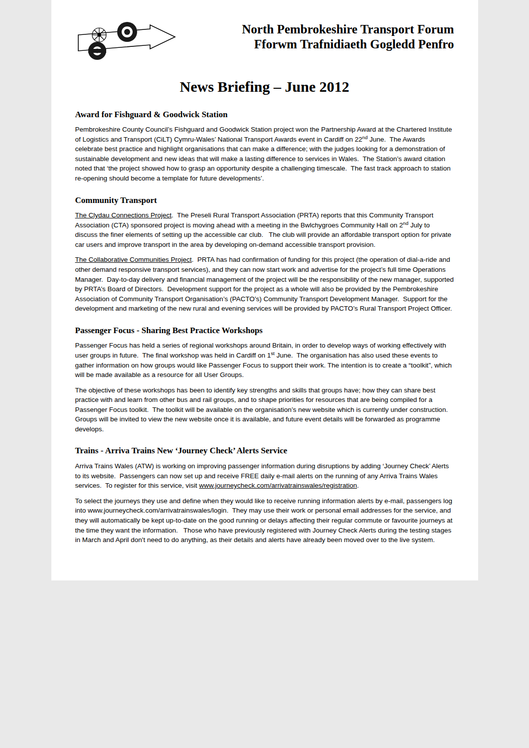North Pembrokeshire Transport Forum
Fforwm Trafnidiaeth Gogledd Penfro
News Briefing – June 2012
Award for Fishguard & Goodwick Station
Pembrokeshire County Council’s Fishguard and Goodwick Station project won the Partnership Award at the Chartered Institute of Logistics and Transport (CiLT) Cymru-Wales’ National Transport Awards event in Cardiff on 22nd June. The Awards celebrate best practice and highlight organisations that can make a difference; with the judges looking for a demonstration of sustainable development and new ideas that will make a lasting difference to services in Wales. The Station’s award citation noted that ‘the project showed how to grasp an opportunity despite a challenging timescale. The fast track approach to station re-opening should become a template for future developments’.
Community Transport
The Clydau Connections Project. The Preseli Rural Transport Association (PRTA) reports that this Community Transport Association (CTA) sponsored project is moving ahead with a meeting in the Bwlchygroes Community Hall on 2nd July to discuss the finer elements of setting up the accessible car club. The club will provide an affordable transport option for private car users and improve transport in the area by developing on-demand accessible transport provision.
The Collaborative Communities Project. PRTA has had confirmation of funding for this project (the operation of dial-a-ride and other demand responsive transport services), and they can now start work and advertise for the project’s full time Operations Manager. Day-to-day delivery and financial management of the project will be the responsibility of the new manager, supported by PRTA’s Board of Directors. Development support for the project as a whole will also be provided by the Pembrokeshire Association of Community Transport Organisation’s (PACTO’s) Community Transport Development Manager. Support for the development and marketing of the new rural and evening services will be provided by PACTO’s Rural Transport Project Officer.
Passenger Focus - Sharing Best Practice Workshops
Passenger Focus has held a series of regional workshops around Britain, in order to develop ways of working effectively with user groups in future. The final workshop was held in Cardiff on 1st June. The organisation has also used these events to gather information on how groups would like Passenger Focus to support their work. The intention is to create a “toolkit”, which will be made available as a resource for all User Groups.
The objective of these workshops has been to identify key strengths and skills that groups have; how they can share best practice with and learn from other bus and rail groups, and to shape priorities for resources that are being compiled for a Passenger Focus toolkit. The toolkit will be available on the organisation’s new website which is currently under construction. Groups will be invited to view the new website once it is available, and future event details will be forwarded as programme develops.
Trains - Arriva Trains New ‘Journey Check’ Alerts Service
Arriva Trains Wales (ATW) is working on improving passenger information during disruptions by adding ‘Journey Check’ Alerts to its website. Passengers can now set up and receive FREE daily e-mail alerts on the running of any Arriva Trains Wales services. To register for this service, visit www.journeycheck.com/arrivatrainswales/registration.
To select the journeys they use and define when they would like to receive running information alerts by e-mail, passengers log into www.journeycheck.com/arrivatrainswales/login. They may use their work or personal email addresses for the service, and they will automatically be kept up-to-date on the good running or delays affecting their regular commute or favourite journeys at the time they want the information. Those who have previously registered with Journey Check Alerts during the testing stages in March and April don't need to do anything, as their details and alerts have already been moved over to the live system.